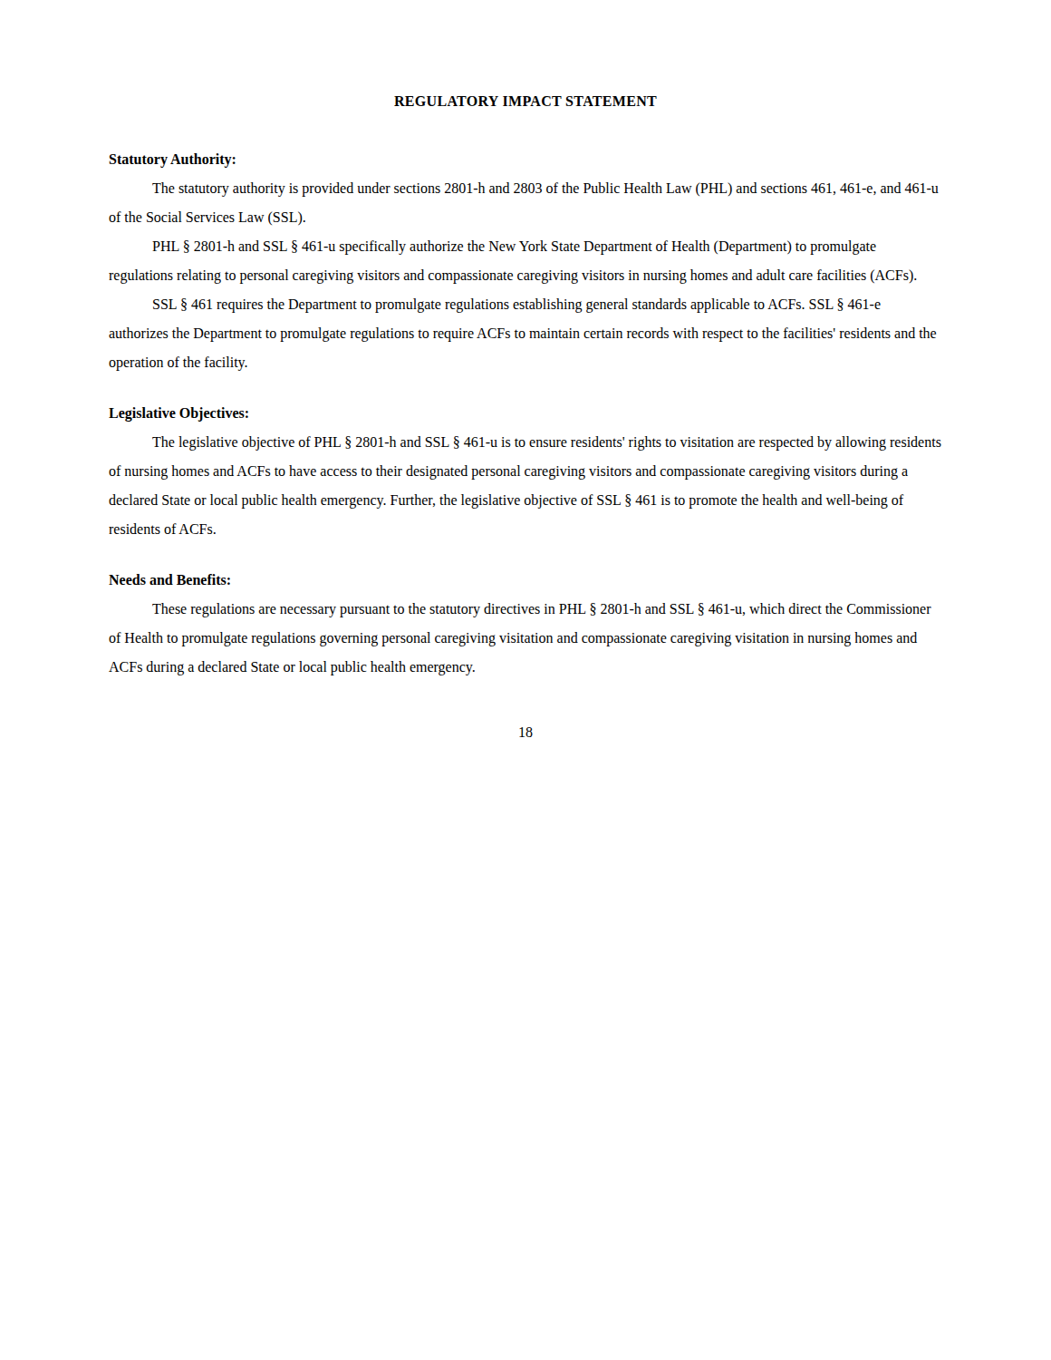REGULATORY IMPACT STATEMENT
Statutory Authority:
The statutory authority is provided under sections 2801-h and 2803 of the Public Health Law (PHL) and sections 461, 461-e, and 461-u of the Social Services Law (SSL).
PHL § 2801-h and SSL § 461-u specifically authorize the New York State Department of Health (Department) to promulgate regulations relating to personal caregiving visitors and compassionate caregiving visitors in nursing homes and adult care facilities (ACFs).
SSL § 461 requires the Department to promulgate regulations establishing general standards applicable to ACFs. SSL § 461-e authorizes the Department to promulgate regulations to require ACFs to maintain certain records with respect to the facilities' residents and the operation of the facility.
Legislative Objectives:
The legislative objective of PHL § 2801-h and SSL § 461-u is to ensure residents' rights to visitation are respected by allowing residents of nursing homes and ACFs to have access to their designated personal caregiving visitors and compassionate caregiving visitors during a declared State or local public health emergency. Further, the legislative objective of SSL § 461 is to promote the health and well-being of residents of ACFs.
Needs and Benefits:
These regulations are necessary pursuant to the statutory directives in PHL § 2801-h and SSL § 461-u, which direct the Commissioner of Health to promulgate regulations governing personal caregiving visitation and compassionate caregiving visitation in nursing homes and ACFs during a declared State or local public health emergency.
18